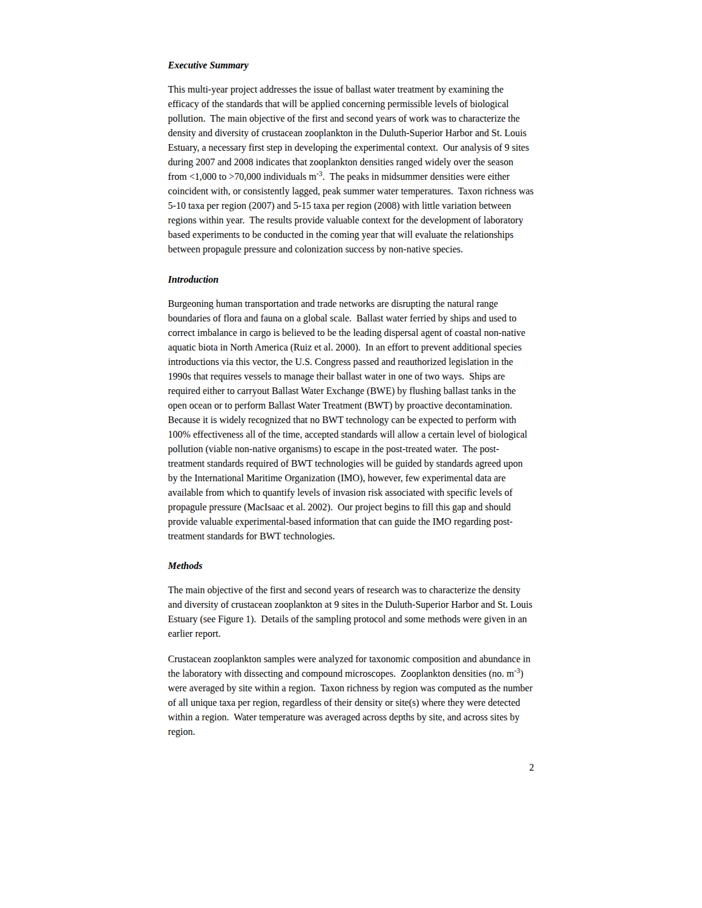Executive Summary
This multi-year project addresses the issue of ballast water treatment by examining the efficacy of the standards that will be applied concerning permissible levels of biological pollution. The main objective of the first and second years of work was to characterize the density and diversity of crustacean zooplankton in the Duluth-Superior Harbor and St. Louis Estuary, a necessary first step in developing the experimental context. Our analysis of 9 sites during 2007 and 2008 indicates that zooplankton densities ranged widely over the season from <1,000 to >70,000 individuals m-3. The peaks in midsummer densities were either coincident with, or consistently lagged, peak summer water temperatures. Taxon richness was 5-10 taxa per region (2007) and 5-15 taxa per region (2008) with little variation between regions within year. The results provide valuable context for the development of laboratory based experiments to be conducted in the coming year that will evaluate the relationships between propagule pressure and colonization success by non-native species.
Introduction
Burgeoning human transportation and trade networks are disrupting the natural range boundaries of flora and fauna on a global scale. Ballast water ferried by ships and used to correct imbalance in cargo is believed to be the leading dispersal agent of coastal non-native aquatic biota in North America (Ruiz et al. 2000). In an effort to prevent additional species introductions via this vector, the U.S. Congress passed and reauthorized legislation in the 1990s that requires vessels to manage their ballast water in one of two ways. Ships are required either to carryout Ballast Water Exchange (BWE) by flushing ballast tanks in the open ocean or to perform Ballast Water Treatment (BWT) by proactive decontamination. Because it is widely recognized that no BWT technology can be expected to perform with 100% effectiveness all of the time, accepted standards will allow a certain level of biological pollution (viable non-native organisms) to escape in the post-treated water. The post-treatment standards required of BWT technologies will be guided by standards agreed upon by the International Maritime Organization (IMO), however, few experimental data are available from which to quantify levels of invasion risk associated with specific levels of propagule pressure (MacIsaac et al. 2002). Our project begins to fill this gap and should provide valuable experimental-based information that can guide the IMO regarding post-treatment standards for BWT technologies.
Methods
The main objective of the first and second years of research was to characterize the density and diversity of crustacean zooplankton at 9 sites in the Duluth-Superior Harbor and St. Louis Estuary (see Figure 1). Details of the sampling protocol and some methods were given in an earlier report.
Crustacean zooplankton samples were analyzed for taxonomic composition and abundance in the laboratory with dissecting and compound microscopes. Zooplankton densities (no. m-3) were averaged by site within a region. Taxon richness by region was computed as the number of all unique taxa per region, regardless of their density or site(s) where they were detected within a region. Water temperature was averaged across depths by site, and across sites by region.
2